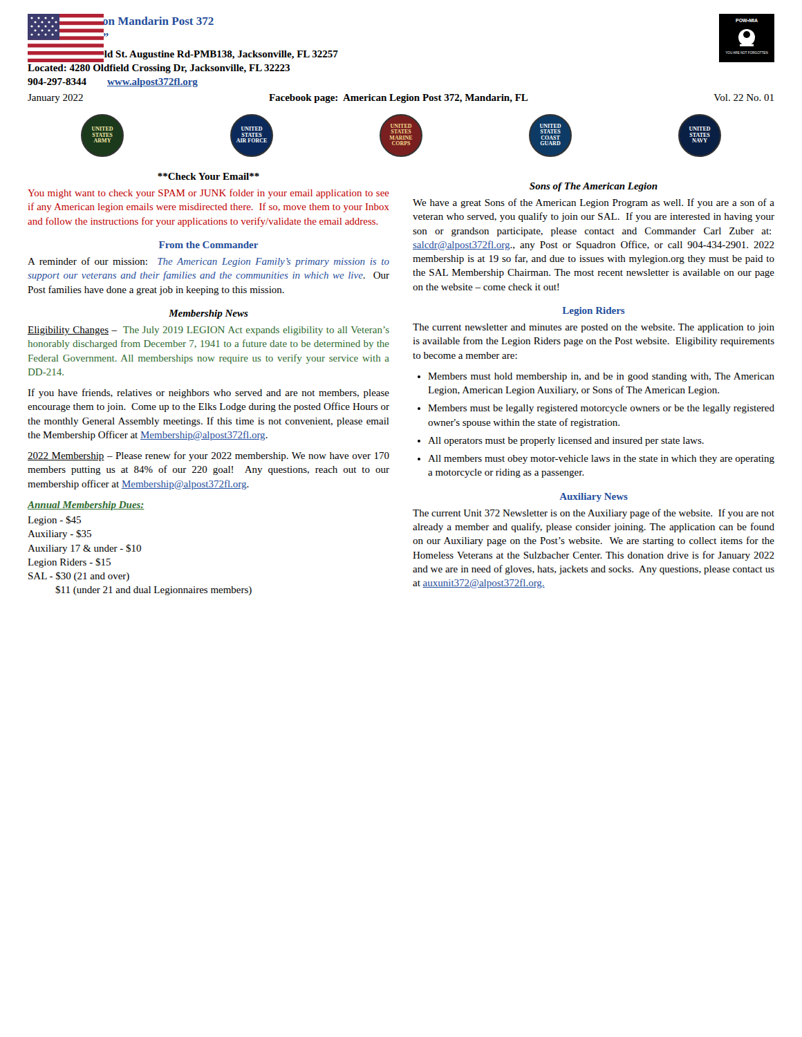POW•MIA YOU ARE NOT FORGOTTEN
American Legion Mandarin Post 372
“Fallen Heroes”
Mail: 11250-15 Old St. Augustine Rd-PMB138, Jacksonville, FL 32257
Located: 4280 Oldfield Crossing Dr, Jacksonville, FL 32223
904-297-8344 www.alpost372fl.org
January 2022 Facebook page: American Legion Post 372, Mandarin, FL Vol. 22 No. 01
UNITED
STATES
ARMY
UNITED
STATES
AIR FORCE
UNITED
STATES
MARINE
CORPS
UNITED
STATES
COAST
GUARD
UNITED
STATES
NAVY
**Check Your Email**
You might want to check your SPAM or JUNK folder in your email application to see if any American legion emails were misdirected there. If so, move them to your Inbox and follow the instructions for your applications to verify/validate the email address.
From the Commander
A reminder of our mission: The American Legion Family’s primary mission is to support our veterans and their families and the communities in which we live. Our Post families have done a great job in keeping to this mission.
Membership News
Eligibility Changes – The July 2019 LEGION Act expands eligibility to all Veteran’s honorably discharged from December 7, 1941 to a future date to be determined by the Federal Government. All memberships now require us to verify your service with a DD-214.
If you have friends, relatives or neighbors who served and are not members, please encourage them to join. Come up to the Elks Lodge during the posted Office Hours or the monthly General Assembly meetings. If this time is not convenient, please email the Membership Officer at Membership@alpost372fl.org.
2022 Membership – Please renew for your 2022 membership. We now have over 170 members putting us at 84% of our 220 goal! Any questions, reach out to our membership officer at Membership@alpost372fl.org.
Annual Membership Dues:
Legion - $45
Auxiliary - $35
Auxiliary 17 & under - $10
Legion Riders - $15
SAL - $30 (21 and over)
$11 (under 21 and dual Legionnaires members)
Sons of The American Legion
We have a great Sons of the American Legion Program as well. If you are a son of a veteran who served, you qualify to join our SAL. If you are interested in having your son or grandson participate, please contact and Commander Carl Zuber at: salcdr@alpost372fl.org., any Post or Squadron Office, or call 904-434-2901. 2022 membership is at 19 so far, and due to issues with mylegion.org they must be paid to the SAL Membership Chairman. The most recent newsletter is available on our page on the website – come check it out!
Legion Riders
The current newsletter and minutes are posted on the website. The application to join is available from the Legion Riders page on the Post website. Eligibility requirements to become a member are:
Members must hold membership in, and be in good standing with, The American Legion, American Legion Auxiliary, or Sons of The American Legion.
Members must be legally registered motorcycle owners or be the legally registered owner's spouse within the state of registration.
All operators must be properly licensed and insured per state laws.
All members must obey motor-vehicle laws in the state in which they are operating a motorcycle or riding as a passenger.
Auxiliary News
The current Unit 372 Newsletter is on the Auxiliary page of the website. If you are not already a member and qualify, please consider joining. The application can be found on our Auxiliary page on the Post’s website. We are starting to collect items for the Homeless Veterans at the Sulzbacher Center. This donation drive is for January 2022 and we are in need of gloves, hats, jackets and socks. Any questions, please contact us at auxunit372@alpost372fl.org.